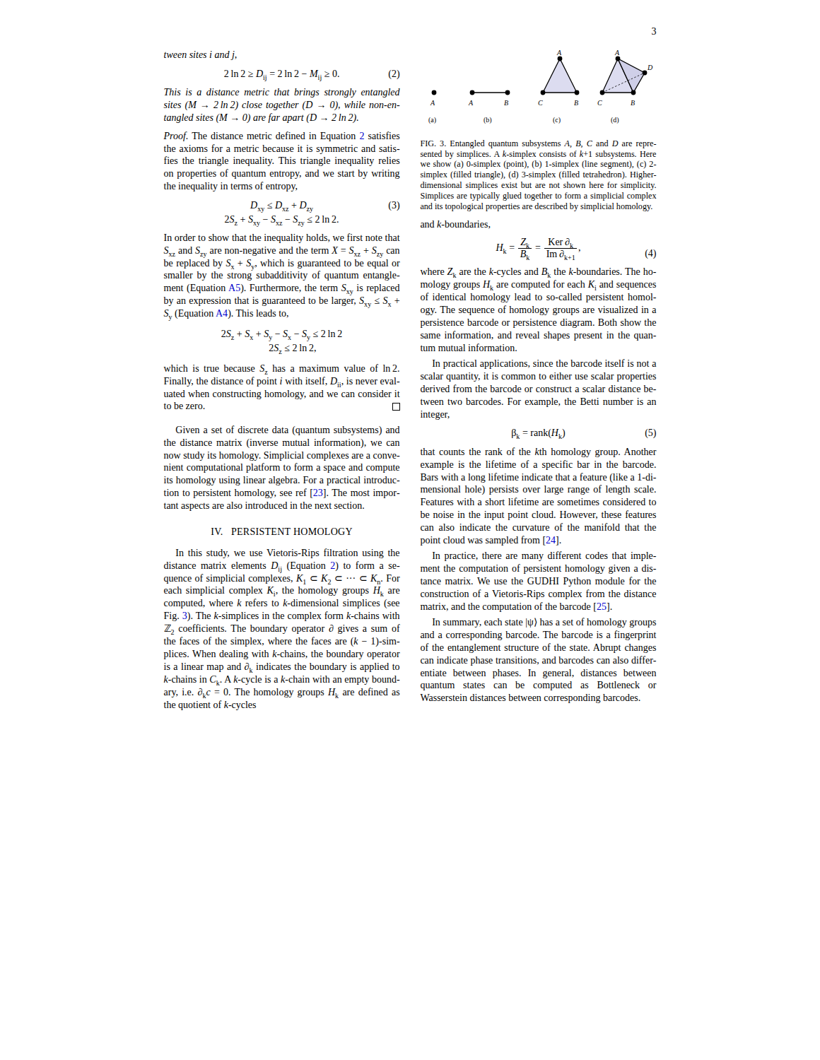3
tween sites i and j,
2 ln 2 ≥ Dij = 2 ln 2 − Mij ≥ 0. (2)
This is a distance metric that brings strongly entangled sites (M → 2 ln 2) close together (D → 0), while non-entangled sites (M → 0) are far apart (D → 2 ln 2).
Proof. The distance metric defined in Equation 2 satisfies the axioms for a metric because it is symmetric and satisfies the triangle inequality. This triangle inequality relies on properties of quantum entropy, and we start by writing the inequality in terms of entropy,
Dxy ≤ Dxz + Dzy (3)
2Sz + Sxy − Sxz − Szy ≤ 2 ln 2.
In order to show that the inequality holds, we first note that Sxz and Szy are non-negative and the term X = Sxz + Szy can be replaced by Sx + Sy, which is guaranteed to be equal or smaller by the strong subadditivity of quantum entanglement (Equation A5). Furthermore, the term Sxy is replaced by an expression that is guaranteed to be larger, Sxy ≤ Sx + Sy (Equation A4). This leads to,
2Sz + Sx + Sy − Sx − Sy ≤ 2 ln 2
2Sz ≤ 2 ln 2,
which is true because Sz has a maximum value of ln 2. Finally, the distance of point i with itself, Dii, is never evaluated when constructing homology, and we can consider it to be zero.
Given a set of discrete data (quantum subsystems) and the distance matrix (inverse mutual information), we can now study its homology. Simplicial complexes are a convenient computational platform to form a space and compute its homology using linear algebra. For a practical introduction to persistent homology, see ref [23]. The most important aspects are also introduced in the next section.
IV. PERSISTENT HOMOLOGY
In this study, we use Vietoris-Rips filtration using the distance matrix elements Dij (Equation 2) to form a sequence of simplicial complexes, K1 ⊂ K2 ⊂ ··· ⊂ Kn. For each simplicial complex Ki, the homology groups Hk are computed, where k refers to k-dimensional simplices (see Fig. 3). The k-simplices in the complex form k-chains with ℤ2 coefficients. The boundary operator ∂ gives a sum of the faces of the simplex, where the faces are (k − 1)-simplices. When dealing with k-chains, the boundary operator is a linear map and ∂k indicates the boundary is applied to k-chains in Ck. A k-cycle is a k-chain with an empty boundary, i.e. ∂kc = 0. The homology groups Hk are defined as the quotient of k-cycles
A (a) A B (b) A C B (c) A C B D (d)
FIG. 3. Entangled quantum subsystems A, B, C and D are represented by simplices. A k-simplex consists of k+1 subsystems. Here we show (a) 0-simplex (point), (b) 1-simplex (line segment), (c) 2-simplex (filled triangle), (d) 3-simplex (filled tetrahedron). Higher-dimensional simplices exist but are not shown here for simplicity. Simplices are typically glued together to form a simplicial complex and its topological properties are described by simplicial homology.
and k-boundaries,
Hk = Zk Bk = Ker ∂k Im ∂k+1, (4)
where Zk are the k-cycles and Bk the k-boundaries. The homology groups Hk are computed for each Ki and sequences of identical homology lead to so-called persistent homology. The sequence of homology groups are visualized in a persistence barcode or persistence diagram. Both show the same information, and reveal shapes present in the quantum mutual information.
In practical applications, since the barcode itself is not a scalar quantity, it is common to either use scalar properties derived from the barcode or construct a scalar distance between two barcodes. For example, the Betti number is an integer,
βk = rank(Hk) (5)
that counts the rank of the kth homology group. Another example is the lifetime of a specific bar in the barcode. Bars with a long lifetime indicate that a feature (like a 1-dimensional hole) persists over large range of length scale. Features with a short lifetime are sometimes considered to be noise in the input point cloud. However, these features can also indicate the curvature of the manifold that the point cloud was sampled from [24].
In practice, there are many different codes that implement the computation of persistent homology given a distance matrix. We use the GUDHI Python module for the construction of a Vietoris-Rips complex from the distance matrix, and the computation of the barcode [25].
In summary, each state |ψ⟩ has a set of homology groups and a corresponding barcode. The barcode is a fingerprint of the entanglement structure of the state. Abrupt changes can indicate phase transitions, and barcodes can also differentiate between phases. In general, distances between quantum states can be computed as Bottleneck or Wasserstein distances between corresponding barcodes.